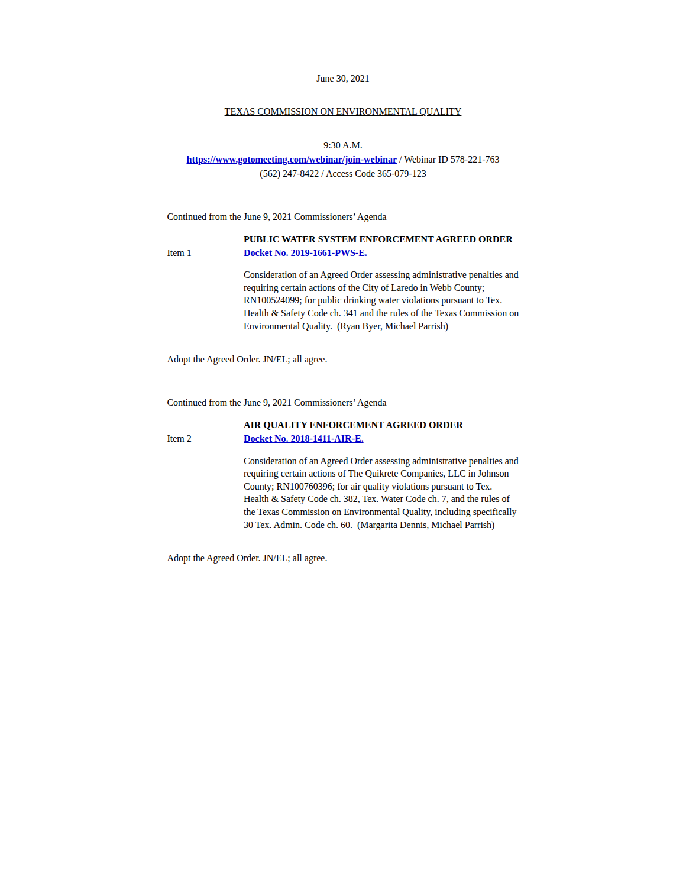June 30, 2021
TEXAS COMMISSION ON ENVIRONMENTAL QUALITY
9:30 A.M.
https://www.gotomeeting.com/webinar/join-webinar / Webinar ID 578-221-763
(562) 247-8422 / Access Code 365-079-123
Continued from the June 9, 2021 Commissioners’ Agenda
PUBLIC WATER SYSTEM ENFORCEMENT AGREED ORDER
Item 1
Docket No. 2019-1661-PWS-E.
Consideration of an Agreed Order assessing administrative penalties and requiring certain actions of the City of Laredo in Webb County; RN100524099; for public drinking water violations pursuant to Tex. Health & Safety Code ch. 341 and the rules of the Texas Commission on Environmental Quality. (Ryan Byer, Michael Parrish)
Adopt the Agreed Order. JN/EL; all agree.
Continued from the June 9, 2021 Commissioners’ Agenda
AIR QUALITY ENFORCEMENT AGREED ORDER
Item 2
Docket No. 2018-1411-AIR-E.
Consideration of an Agreed Order assessing administrative penalties and requiring certain actions of The Quikrete Companies, LLC in Johnson County; RN100760396; for air quality violations pursuant to Tex. Health & Safety Code ch. 382, Tex. Water Code ch. 7, and the rules of the Texas Commission on Environmental Quality, including specifically 30 Tex. Admin. Code ch. 60. (Margarita Dennis, Michael Parrish)
Adopt the Agreed Order. JN/EL; all agree.